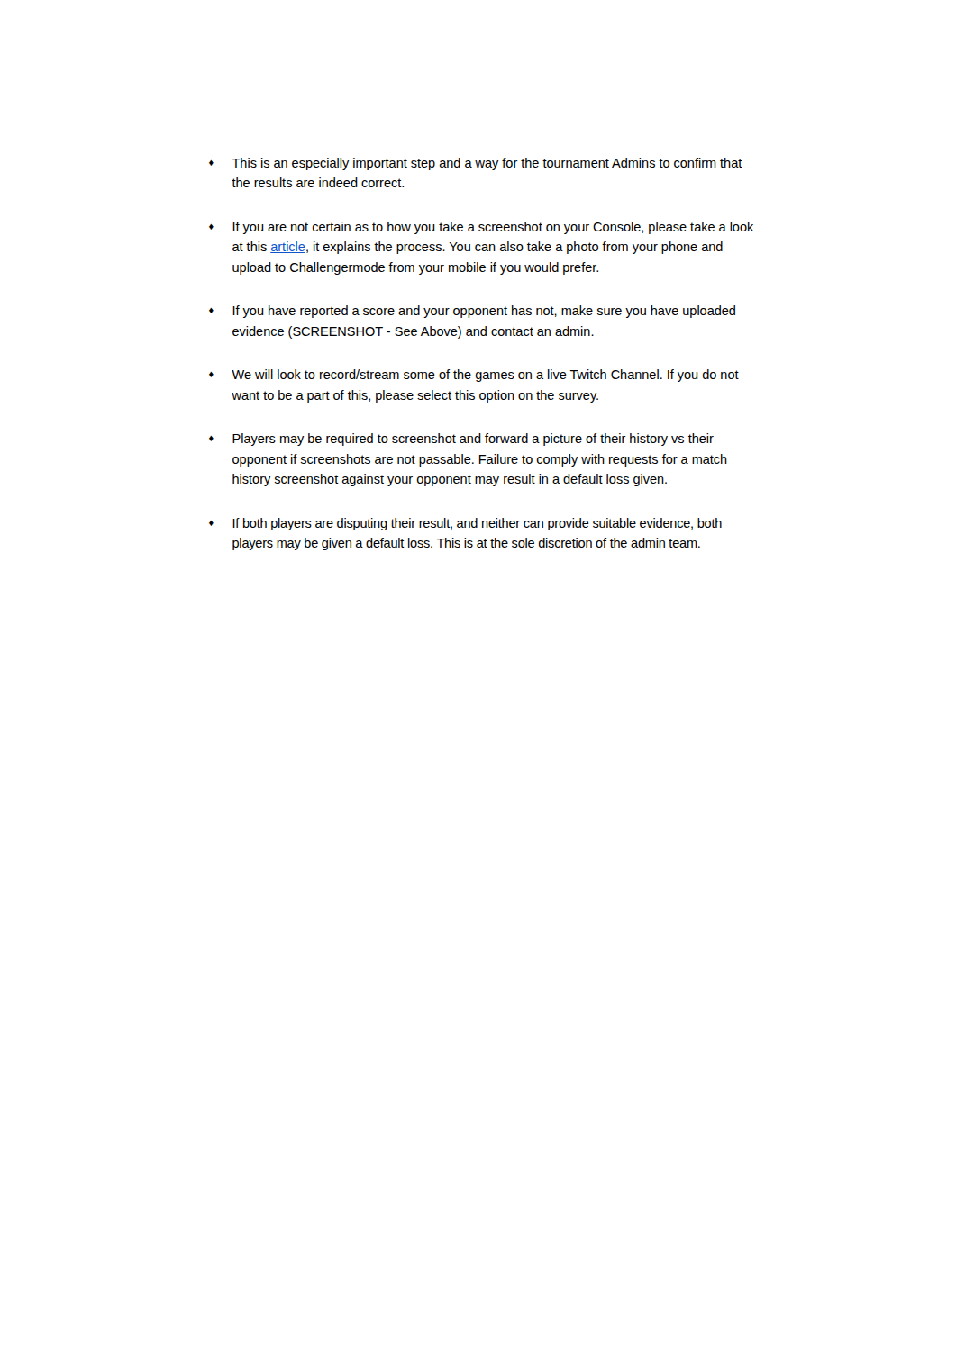This is an especially important step and a way for the tournament Admins to confirm that the results are indeed correct.
If you are not certain as to how you take a screenshot on your Console, please take a look at this article, it explains the process. You can also take a photo from your phone and upload to Challengermode from your mobile if you would prefer.
If you have reported a score and your opponent has not, make sure you have uploaded evidence (SCREENSHOT - See Above) and contact an admin.
We will look to record/stream some of the games on a live Twitch Channel. If you do not want to be a part of this, please select this option on the survey.
Players may be required to screenshot and forward a picture of their history vs their opponent if screenshots are not passable. Failure to comply with requests for a match history screenshot against your opponent may result in a default loss given.
If both players are disputing their result, and neither can provide suitable evidence, both players may be given a default loss. This is at the sole discretion of the admin team.